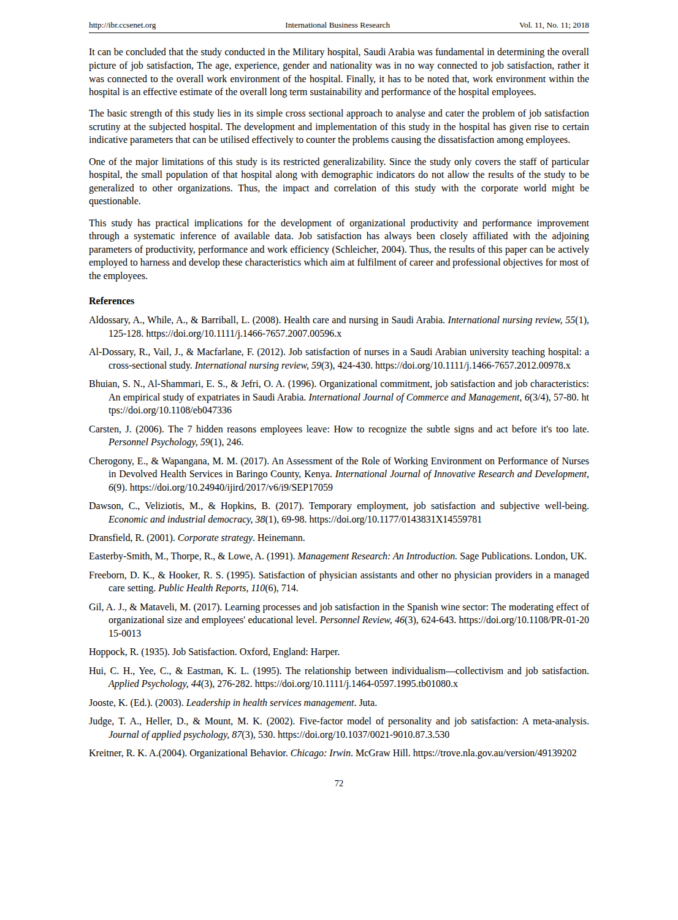http://ibr.ccsenet.org
International Business Research
Vol. 11, No. 11; 2018
It can be concluded that the study conducted in the Military hospital, Saudi Arabia was fundamental in determining the overall picture of job satisfaction, The age, experience, gender and nationality was in no way connected to job satisfaction, rather it was connected to the overall work environment of the hospital. Finally, it has to be noted that, work environment within the hospital is an effective estimate of the overall long term sustainability and performance of the hospital employees.
The basic strength of this study lies in its simple cross sectional approach to analyse and cater the problem of job satisfaction scrutiny at the subjected hospital. The development and implementation of this study in the hospital has given rise to certain indicative parameters that can be utilised effectively to counter the problems causing the dissatisfaction among employees.
One of the major limitations of this study is its restricted generalizability. Since the study only covers the staff of particular hospital, the small population of that hospital along with demographic indicators do not allow the results of the study to be generalized to other organizations. Thus, the impact and correlation of this study with the corporate world might be questionable.
This study has practical implications for the development of organizational productivity and performance improvement through a systematic inference of available data. Job satisfaction has always been closely affiliated with the adjoining parameters of productivity, performance and work efficiency (Schleicher, 2004). Thus, the results of this paper can be actively employed to harness and develop these characteristics which aim at fulfilment of career and professional objectives for most of the employees.
References
Aldossary, A., While, A., & Barriball, L. (2008). Health care and nursing in Saudi Arabia. International nursing review, 55(1), 125-128. https://doi.org/10.1111/j.1466-7657.2007.00596.x
Al‑Dossary, R., Vail, J., & Macfarlane, F. (2012). Job satisfaction of nurses in a Saudi Arabian university teaching hospital: a cross‑sectional study. International nursing review, 59(3), 424-430. https://doi.org/10.1111/j.1466-7657.2012.00978.x
Bhuian, S. N., Al-Shammari, E. S., & Jefri, O. A. (1996). Organizational commitment, job satisfaction and job characteristics: An empirical study of expatriates in Saudi Arabia. International Journal of Commerce and Management, 6(3/4), 57-80. https://doi.org/10.1108/eb047336
Carsten, J. (2006). The 7 hidden reasons employees leave: How to recognize the subtle signs and act before it's too late. Personnel Psychology, 59(1), 246.
Cherogony, E., & Wapangana, M. M. (2017). An Assessment of the Role of Working Environment on Performance of Nurses in Devolved Health Services in Baringo County, Kenya. International Journal of Innovative Research and Development, 6(9). https://doi.org/10.24940/ijird/2017/v6/i9/SEP17059
Dawson, C., Veliziotis, M., & Hopkins, B. (2017). Temporary employment, job satisfaction and subjective well-being. Economic and industrial democracy, 38(1), 69-98. https://doi.org/10.1177/0143831X14559781
Dransfield, R. (2001). Corporate strategy. Heinemann.
Easterby-Smith, M., Thorpe, R., & Lowe, A. (1991). Management Research: An Introduction. Sage Publications. London, UK.
Freeborn, D. K., & Hooker, R. S. (1995). Satisfaction of physician assistants and other no physician providers in a managed care setting. Public Health Reports, 110(6), 714.
Gil, A. J., & Mataveli, M. (2017). Learning processes and job satisfaction in the Spanish wine sector: The moderating effect of organizational size and employees' educational level. Personnel Review, 46(3), 624-643. https://doi.org/10.1108/PR-01-2015-0013
Hoppock, R. (1935). Job Satisfaction. Oxford, England: Harper.
Hui, C. H., Yee, C., & Eastman, K. L. (1995). The relationship between individualism—collectivism and job satisfaction. Applied Psychology, 44(3), 276-282. https://doi.org/10.1111/j.1464-0597.1995.tb01080.x
Jooste, K. (Ed.). (2003). Leadership in health services management. Juta.
Judge, T. A., Heller, D., & Mount, M. K. (2002). Five-factor model of personality and job satisfaction: A meta-analysis. Journal of applied psychology, 87(3), 530. https://doi.org/10.1037/0021-9010.87.3.530
Kreitner, R. K. A.(2004). Organizational Behavior. Chicago: Irwin. McGraw Hill. https://trove.nla.gov.au/version/49139202
72